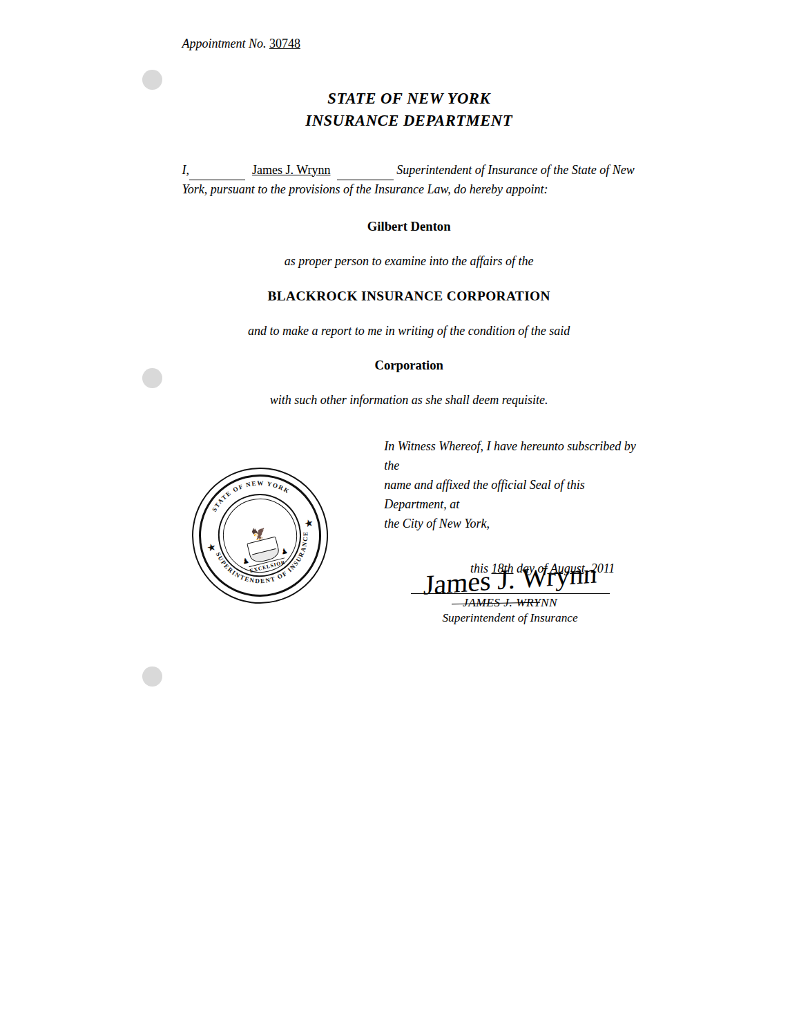Appointment No. 30748
STATE OF NEW YORK
INSURANCE DEPARTMENT
I, James J. Wrynn Superintendent of Insurance of the State of New York, pursuant to the provisions of the Insurance Law, do hereby appoint:
Gilbert Denton
as proper person to examine into the affairs of the
BLACKROCK INSURANCE CORPORATION
and to make a report to me in writing of the condition of the said
Corporation
with such other information as she shall deem requisite.
In Witness Whereof, I have hereunto subscribed by the
name and affixed the official Seal of this Department, at
the City of New York,
this 18th day of August, 2011
STATE OF NEW YORK SUPERINTENDENT OF INSURANCE ★ ★
🦅
♟
♟
EXCELSIOR
James J. Wrynn
JAMES J. WRYNN
Superintendent of Insurance